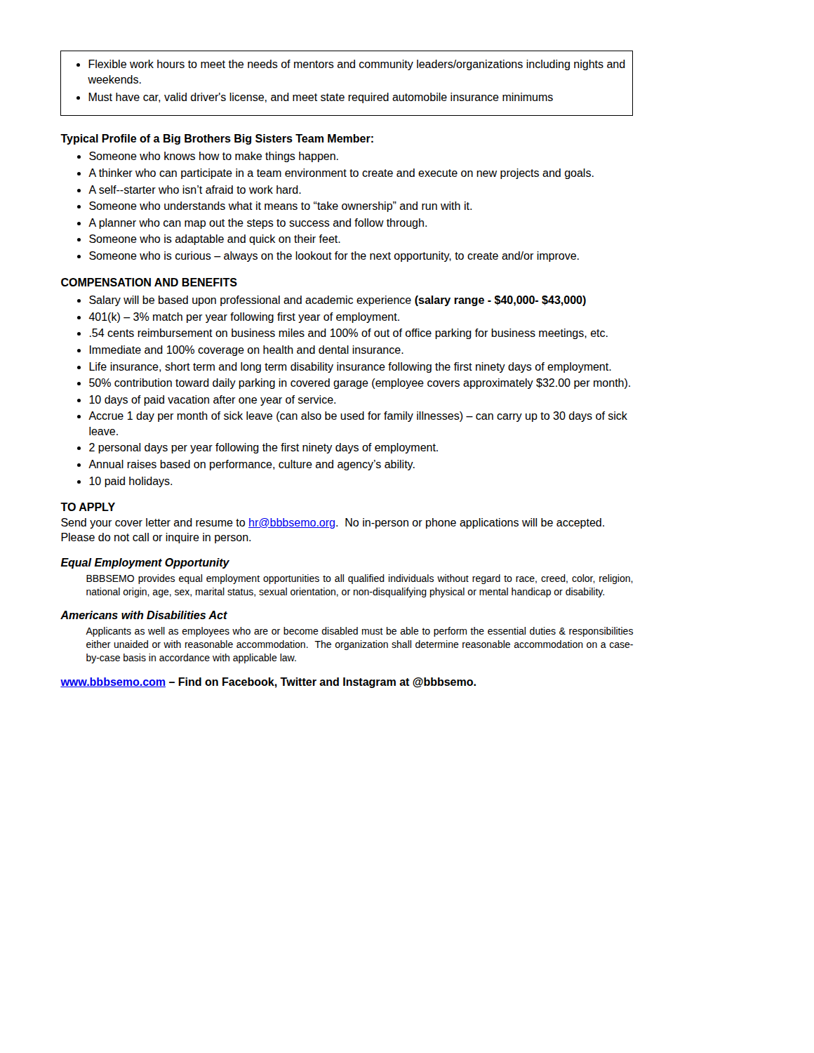Flexible work hours to meet the needs of mentors and community leaders/organizations including nights and weekends.
Must have car, valid driver's license, and meet state required automobile insurance minimums
Typical Profile of a Big Brothers Big Sisters Team Member:
Someone who knows how to make things happen.
A thinker who can participate in a team environment to create and execute on new projects and goals.
A self--starter who isn’t afraid to work hard.
Someone who understands what it means to “take ownership” and run with it.
A planner who can map out the steps to success and follow through.
Someone who is adaptable and quick on their feet.
Someone who is curious – always on the lookout for the next opportunity, to create and/or improve.
COMPENSATION AND BENEFITS
Salary will be based upon professional and academic experience (salary range - $40,000- $43,000)
401(k) – 3% match per year following first year of employment.
.54 cents reimbursement on business miles and 100% of out of office parking for business meetings, etc.
Immediate and 100% coverage on health and dental insurance.
Life insurance, short term and long term disability insurance following the first ninety days of employment.
50% contribution toward daily parking in covered garage (employee covers approximately $32.00 per month).
10 days of paid vacation after one year of service.
Accrue 1 day per month of sick leave (can also be used for family illnesses) – can carry up to 30 days of sick leave.
2 personal days per year following the first ninety days of employment.
Annual raises based on performance, culture and agency’s ability.
10 paid holidays.
TO APPLY
Send your cover letter and resume to hr@bbbsemo.org. No in-person or phone applications will be accepted. Please do not call or inquire in person.
Equal Employment Opportunity
BBBSEMO provides equal employment opportunities to all qualified individuals without regard to race, creed, color, religion, national origin, age, sex, marital status, sexual orientation, or non-disqualifying physical or mental handicap or disability.
Americans with Disabilities Act
Applicants as well as employees who are or become disabled must be able to perform the essential duties & responsibilities either unaided or with reasonable accommodation. The organization shall determine reasonable accommodation on a case-by-case basis in accordance with applicable law.
www.bbbsemo.com – Find on Facebook, Twitter and Instagram at @bbbsemo.